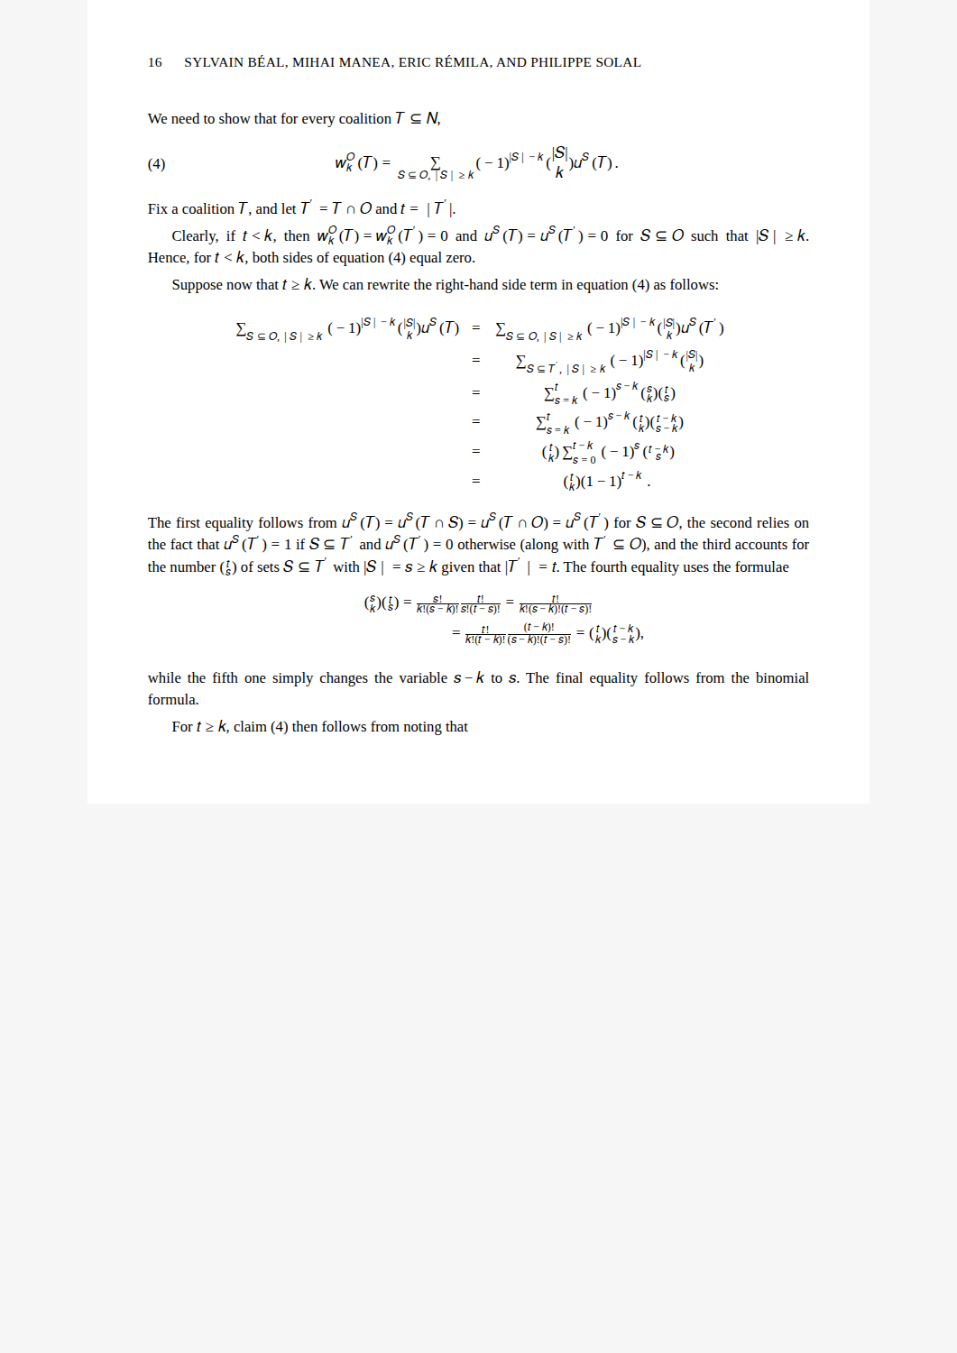16 SYLVAIN BÉAL, MIHAI MANEA, ERIC RÉMILA, AND PHILIPPE SOLAL
We need to show that for every coalition T⊆N,
(4) wkO (T) = ∑ S⊆O,|S|≥k (−1)|S|−k ( |S| k ) uS (T) .
Fix a coalition T, and let T′=T∩O and t=|T′|.
Clearly, if t<k, then wkO(T)=wkO(T′)=0 and uS(T)=uS(T′)=0 for S⊆O such that |S|≥k. Hence, for t<k, both sides of equation (4) equal zero.
Suppose now that t≥k. We can rewrite the right-hand side term in equation (4) as follows:
∑ S⊆O,|S|≥k (−1)|S|−k (|S|k) uS(T) = ∑ S⊆O,|S|≥k (−1)|S|−k (|S|k) uS(T′) = ∑ S⊆T′,|S|≥k (−1)|S|−k (|S|k) = ∑ s=k t (−1)s−k (sk) (ts) = ∑ s=k t (−1)s−k (tk) (t−ks−k) = (tk) ∑ s=0 t−k (−1)s (t−ks) = (tk) (1−1)t−k .
The first equality follows from uS(T)=uS(T∩S)=uS(T∩O)=uS(T′) for S⊆O, the second relies on the fact that uS(T′)=1 if S⊆T′ and uS(T′)=0 otherwise (along with T′⊆O), and the third accounts for the number (ts) of sets S⊆T′ with |S|=s≥k given that |T′|=t. The fourth equality uses the formulae
(sk) (ts) = s!k!(s−k)! t!s!(t−s)! = t!k!(s−k)!(t−s)! (sk)(ts)=s!k!(s−k)!t!s!(t−s)! = t!k!(t−k)! (t−k)!(s−k)!(t−s)! = (tk) (t−ks−k) ,
while the fifth one simply changes the variable s−k to s. The final equality follows from the binomial formula.
For t≥k, claim (4) then follows from noting that